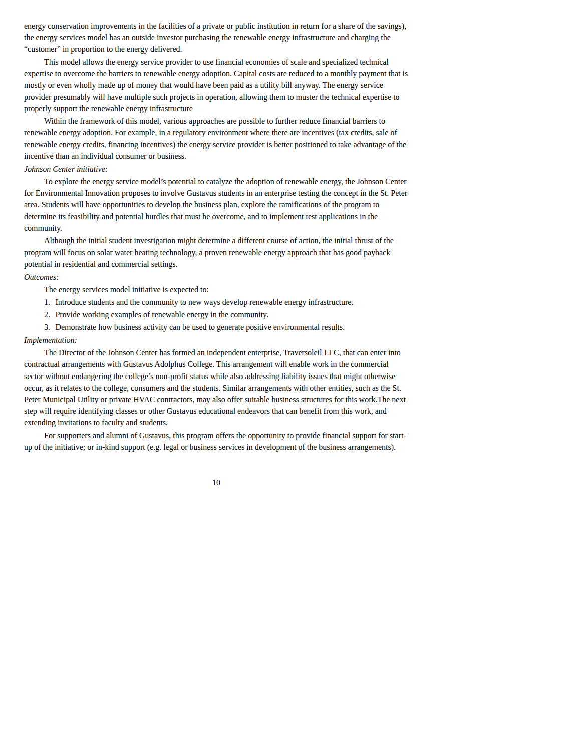energy conservation improvements in the facilities of a private or public institution in return for a share of the savings), the energy services model has an outside investor purchasing the renewable energy infrastructure and charging the “customer” in proportion to the energy delivered.
This model allows the energy service provider to use financial economies of scale and specialized technical expertise to overcome the barriers to renewable energy adoption. Capital costs are reduced to a monthly payment that is mostly or even wholly made up of money that would have been paid as a utility bill anyway. The energy service provider presumably will have multiple such projects in operation, allowing them to muster the technical expertise to properly support the renewable energy infrastructure
Within the framework of this model, various approaches are possible to further reduce financial barriers to renewable energy adoption. For example, in a regulatory environment where there are incentives (tax credits, sale of renewable energy credits, financing incentives) the energy service provider is better positioned to take advantage of the incentive than an individual consumer or business.
Johnson Center initiative:
To explore the energy service model’s potential to catalyze the adoption of renewable energy, the Johnson Center for Environmental Innovation proposes to involve Gustavus students in an enterprise testing the concept in the St. Peter area. Students will have opportunities to develop the business plan, explore the ramifications of the program to determine its feasibility and potential hurdles that must be overcome, and to implement test applications in the community.
Although the initial student investigation might determine a different course of action, the initial thrust of the program will focus on solar water heating technology, a proven renewable energy approach that has good payback potential in residential and commercial settings.
Outcomes:
The energy services model initiative is expected to:
Introduce students and the community to new ways develop renewable energy infrastructure.
Provide working examples of renewable energy in the community.
Demonstrate how business activity can be used to generate positive environmental results.
Implementation:
The Director of the Johnson Center has formed an independent enterprise, Traversoleil LLC, that can enter into contractual arrangements with Gustavus Adolphus College. This arrangement will enable work in the commercial sector without endangering the college’s non-profit status while also addressing liability issues that might otherwise occur, as it relates to the college, consumers and the students. Similar arrangements with other entities, such as the St. Peter Municipal Utility or private HVAC contractors, may also offer suitable business structures for this work.The next step will require identifying classes or other Gustavus educational endeavors that can benefit from this work, and extending invitations to faculty and students.
For supporters and alumni of Gustavus, this program offers the opportunity to provide financial support for start-up of the initiative; or in-kind support (e.g. legal or business services in development of the business arrangements).
10